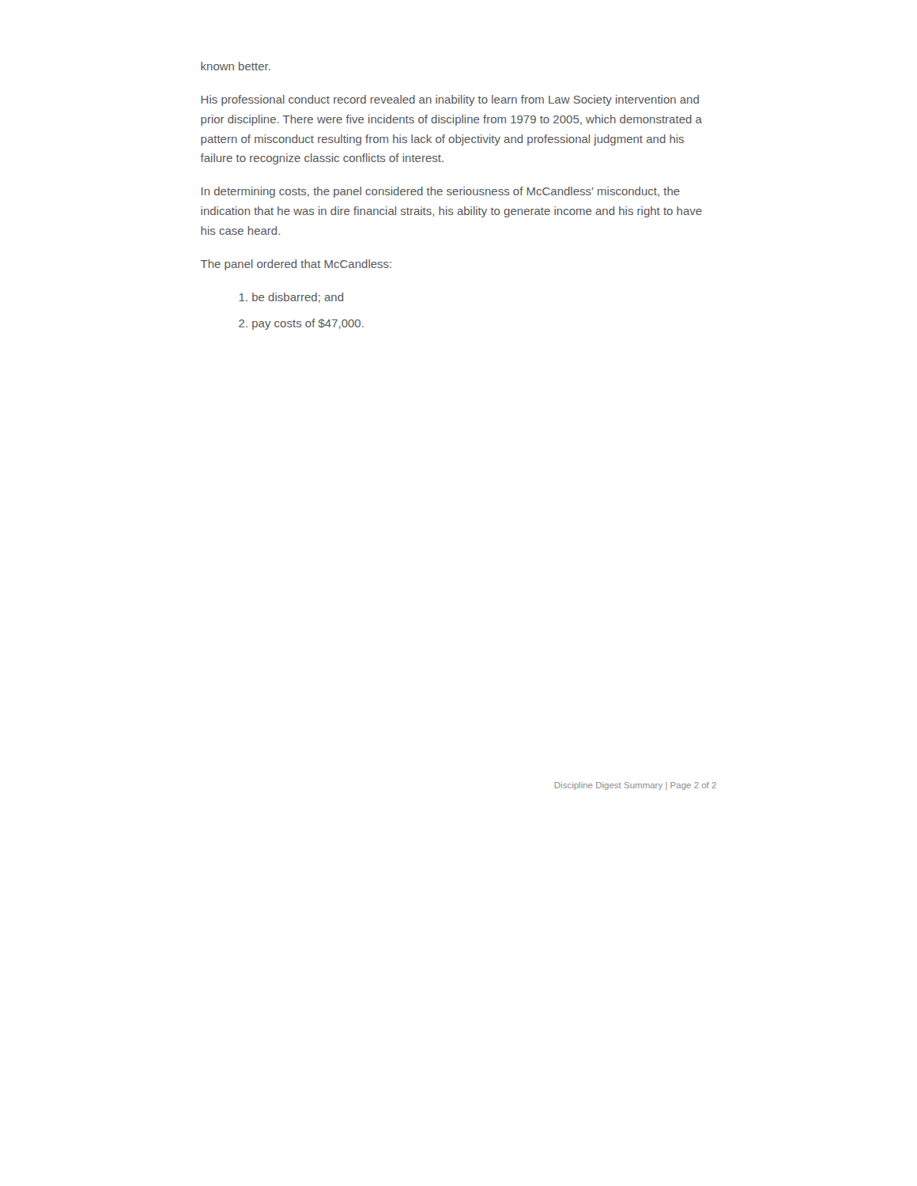known better.
His professional conduct record revealed an inability to learn from Law Society intervention and prior discipline. There were five incidents of discipline from 1979 to 2005, which demonstrated a pattern of misconduct resulting from his lack of objectivity and professional judgment and his failure to recognize classic conflicts of interest.
In determining costs, the panel considered the seriousness of McCandless' misconduct, the indication that he was in dire financial straits, his ability to generate income and his right to have his case heard.
The panel ordered that McCandless:
1. be disbarred; and
2. pay costs of $47,000.
Discipline Digest Summary | Page 2 of 2